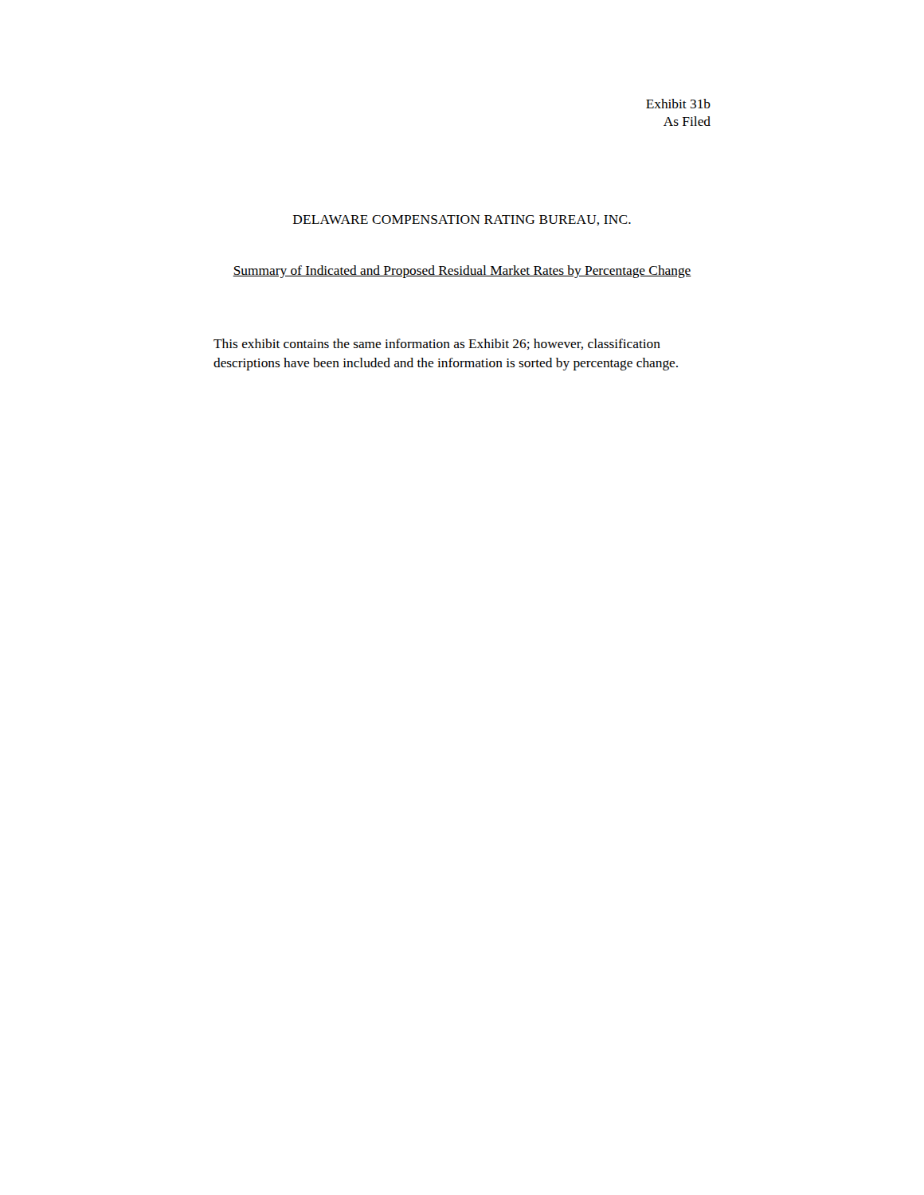Exhibit 31b
As Filed
DELAWARE COMPENSATION RATING BUREAU, INC.
Summary of Indicated and Proposed Residual Market Rates by Percentage Change
This exhibit contains the same information as Exhibit 26; however, classification descriptions have been included and the information is sorted by percentage change.